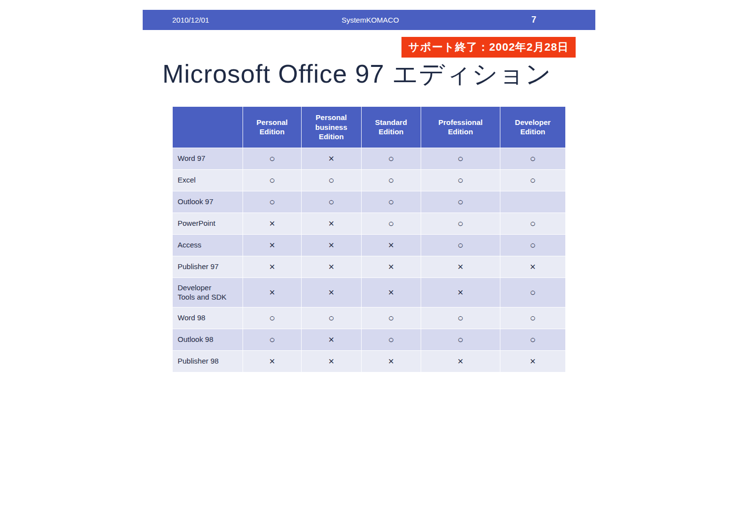2010/12/01 SystemKOMACO 7
サポート終了：2002年2月28日
Microsoft Office 97 エディション
| | Personal Edition | Personal business Edition | Standard Edition | Professional Edition | Developer Edition |
| --- | --- | --- | --- | --- | --- |
| Word 97 | ○ | × | ○ | ○ | ○ |
| Excel | ○ | ○ | ○ | ○ | ○ |
| Outlook 97 | ○ | ○ | ○ | ○ | |
| PowerPoint | × | × | ○ | ○ | ○ |
| Access | × | × | × | ○ | ○ |
| Publisher 97 | × | × | × | × | × |
| Developer Tools and SDK | × | × | × | × | ○ |
| Word 98 | ○ | ○ | ○ | ○ | ○ |
| Outlook 98 | ○ | × | ○ | ○ | ○ |
| Publisher 98 | × | × | × | × | × |